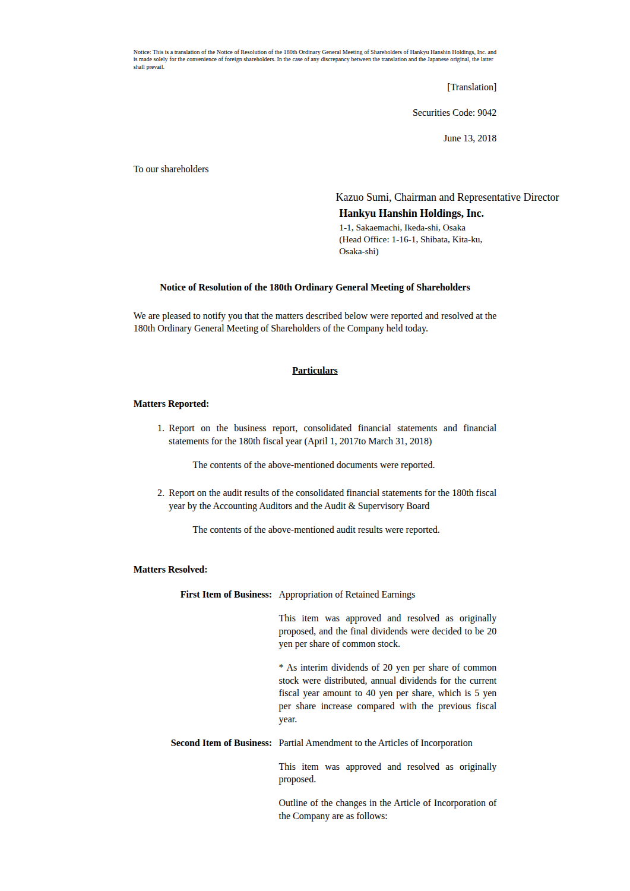Notice: This is a translation of the Notice of Resolution of the 180th Ordinary General Meeting of Shareholders of Hankyu Hanshin Holdings, Inc. and is made solely for the convenience of foreign shareholders. In the case of any discrepancy between the translation and the Japanese original, the latter shall prevail.
[Translation]
Securities Code: 9042
June 13, 2018
To our shareholders
Kazuo Sumi, Chairman and Representative Director
Hankyu Hanshin Holdings, Inc.
1-1, Sakaemachi, Ikeda-shi, Osaka
(Head Office: 1-16-1, Shibata, Kita-ku, Osaka-shi)
Notice of Resolution of the 180th Ordinary General Meeting of Shareholders
We are pleased to notify you that the matters described below were reported and resolved at the 180th Ordinary General Meeting of Shareholders of the Company held today.
Particulars
Matters Reported:
1.
Report on the business report, consolidated financial statements and financial statements for the 180th fiscal year (April 1, 2017to March 31, 2018)
The contents of the above-mentioned documents were reported.
2.
Report on the audit results of the consolidated financial statements for the 180th fiscal year by the Accounting Auditors and the Audit & Supervisory Board
The contents of the above-mentioned audit results were reported.
Matters Resolved:
First Item of Business:
Appropriation of Retained Earnings
This item was approved and resolved as originally proposed, and the final dividends were decided to be 20 yen per share of common stock.
* As interim dividends of 20 yen per share of common stock were distributed, annual dividends for the current fiscal year amount to 40 yen per share, which is 5 yen per share increase compared with the previous fiscal year.
Second Item of Business:
Partial Amendment to the Articles of Incorporation
This item was approved and resolved as originally proposed.
Outline of the changes in the Article of Incorporation of the Company are as follows: